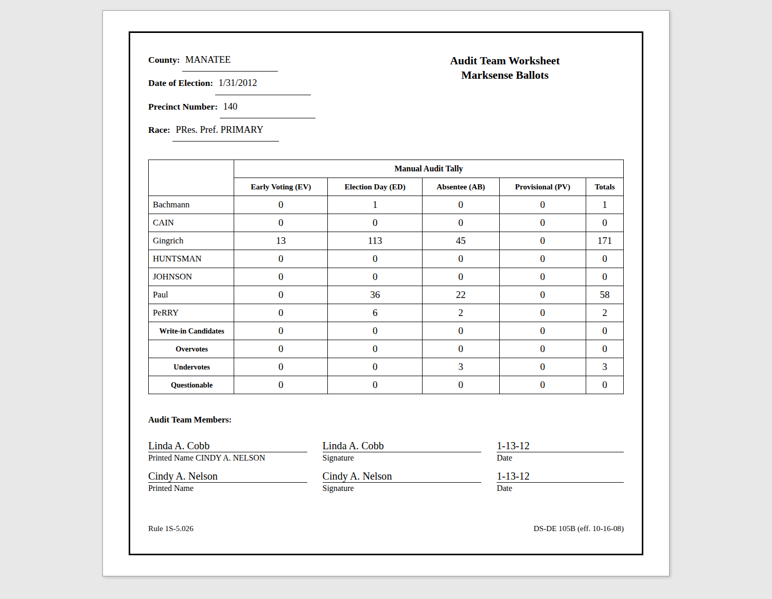County: MANATEE
Date of Election: 1/31/2012
Precinct Number: 140
Race: PRes. Pref. PRIMARY
Audit Team Worksheet
Marksense Ballots
| | Manual Audit Tally |
| --- | --- |
| Early Voting (EV) | Election Day (ED) | Absentee (AB) | Provisional (PV) | Totals |
| Bachmann | 0 | 1 | 0 | 0 | 1 |
| CAIN | 0 | 0 | 0 | 0 | 0 |
| Gingrich | 13 | 113 | 45 | 0 | 171 |
| HUNTSMAN | 0 | 0 | 0 | 0 | 0 |
| JOHNSON | 0 | 0 | 0 | 0 | 0 |
| Paul | 0 | 36 | 22 | 0 | 58 |
| PeRRY | 0 | 6 | 2 | 0 | 2 |
| Write-in Candidates | 0 | 0 | 0 | 0 | 0 |
| Overvotes | 0 | 0 | 0 | 0 | 0 |
| Undervotes | 0 | 0 | 3 | 0 | 3 |
| Questionable | 0 | 0 | 0 | 0 | 0 |
Audit Team Members:
Linda A. Cobb
Printed Name CINDY A. NELSON
Linda A. Cobb
Signature
1-13-12
Date
Cindy A. Nelson
Printed Name
Cindy A. Nelson
Signature
1-13-12
Date
Rule 1S-5.026
DS-DE 105B (eff. 10-16-08)